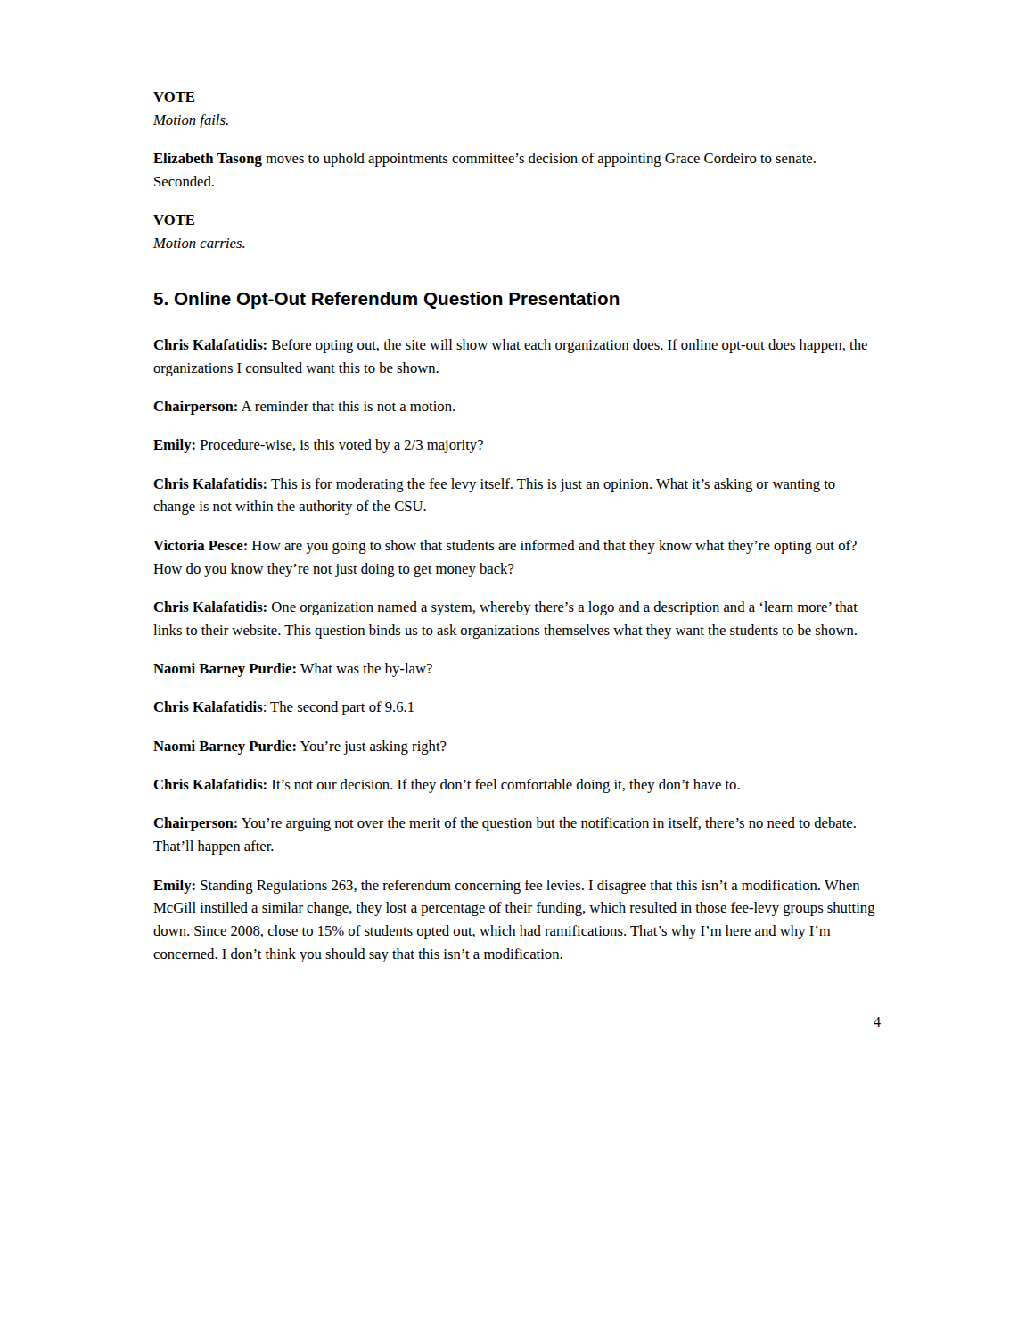VOTE
Motion fails.
Elizabeth Tasong moves to uphold appointments committee’s decision of appointing Grace Cordeiro to senate.
Seconded.
VOTE
Motion carries.
5. Online Opt-Out Referendum Question Presentation
Chris Kalafatidis: Before opting out, the site will show what each organization does. If online opt-out does happen, the organizations I consulted want this to be shown.
Chairperson: A reminder that this is not a motion.
Emily: Procedure-wise, is this voted by a 2/3 majority?
Chris Kalafatidis: This is for moderating the fee levy itself. This is just an opinion. What it’s asking or wanting to change is not within the authority of the CSU.
Victoria Pesce: How are you going to show that students are informed and that they know what they’re opting out of? How do you know they’re not just doing to get money back?
Chris Kalafatidis: One organization named a system, whereby there’s a logo and a description and a ‘learn more’ that links to their website. This question binds us to ask organizations themselves what they want the students to be shown.
Naomi Barney Purdie: What was the by-law?
Chris Kalafatidis: The second part of 9.6.1
Naomi Barney Purdie: You’re just asking right?
Chris Kalafatidis: It’s not our decision. If they don’t feel comfortable doing it, they don’t have to.
Chairperson: You’re arguing not over the merit of the question but the notification in itself, there’s no need to debate. That’ll happen after.
Emily: Standing Regulations 263, the referendum concerning fee levies. I disagree that this isn’t a modification. When McGill instilled a similar change, they lost a percentage of their funding, which resulted in those fee-levy groups shutting down. Since 2008, close to 15% of students opted out, which had ramifications. That’s why I’m here and why I’m concerned. I don’t think you should say that this isn’t a modification.
4